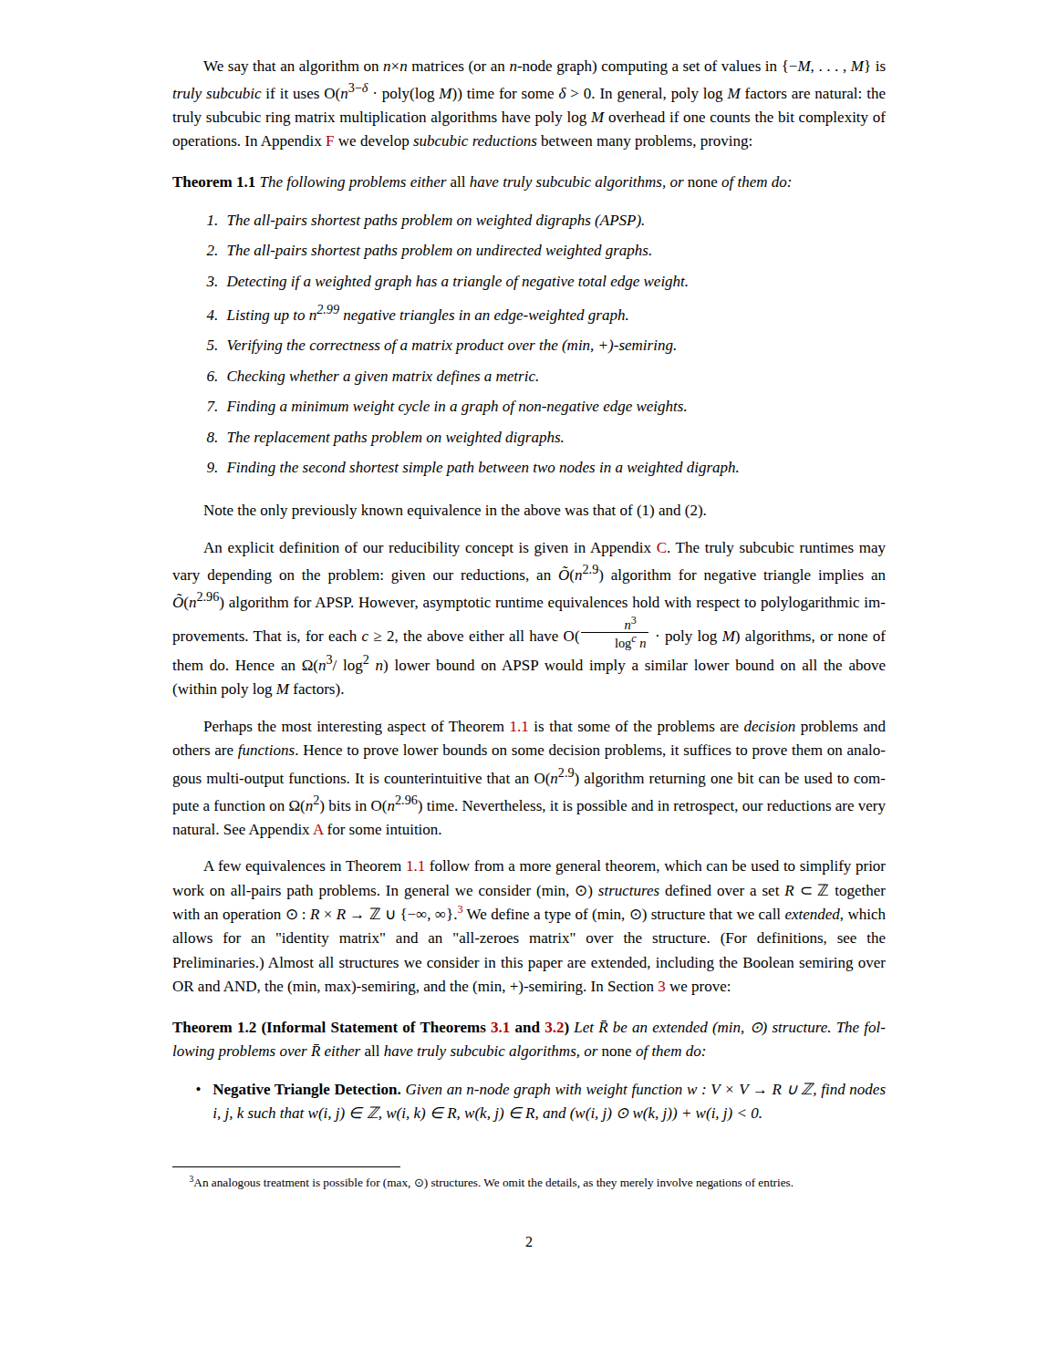We say that an algorithm on n×n matrices (or an n-node graph) computing a set of values in {−M, . . . , M} is truly subcubic if it uses O(n3−δ · poly(log M)) time for some δ > 0. In general, poly log M factors are natural: the truly subcubic ring matrix multiplication algorithms have poly log M overhead if one counts the bit complexity of operations. In Appendix F we develop subcubic reductions between many problems, proving:
Theorem 1.1 The following problems either all have truly subcubic algorithms, or none of them do:
The all-pairs shortest paths problem on weighted digraphs (APSP).
The all-pairs shortest paths problem on undirected weighted graphs.
Detecting if a weighted graph has a triangle of negative total edge weight.
Listing up to n2.99 negative triangles in an edge-weighted graph.
Verifying the correctness of a matrix product over the (min, +)-semiring.
Checking whether a given matrix defines a metric.
Finding a minimum weight cycle in a graph of non-negative edge weights.
The replacement paths problem on weighted digraphs.
Finding the second shortest simple path between two nodes in a weighted digraph.
Note the only previously known equivalence in the above was that of (1) and (2).
An explicit definition of our reducibility concept is given in Appendix C. The truly subcubic runtimes may vary depending on the problem: given our reductions, an Õ(n2.9) algorithm for negative triangle implies an Õ(n2.96) algorithm for APSP. However, asymptotic runtime equivalences hold with respect to polylogarithmic improvements. That is, for each c ≥ 2, the above either all have O(n3 logc n · poly log M) algorithms, or none of them do. Hence an Ω(n3/ log2 n) lower bound on APSP would imply a similar lower bound on all the above (within poly log M factors).
Perhaps the most interesting aspect of Theorem 1.1 is that some of the problems are decision problems and others are functions. Hence to prove lower bounds on some decision problems, it suffices to prove them on analogous multi-output functions. It is counterintuitive that an O(n2.9) algorithm returning one bit can be used to compute a function on Ω(n2) bits in O(n2.96) time. Nevertheless, it is possible and in retrospect, our reductions are very natural. See Appendix A for some intuition.
A few equivalences in Theorem 1.1 follow from a more general theorem, which can be used to simplify prior work on all-pairs path problems. In general we consider (min, ⊙) structures defined over a set R ⊂ ℤ together with an operation ⊙ : R × R → ℤ ∪ {−∞, ∞}.3 We define a type of (min, ⊙) structure that we call extended, which allows for an "identity matrix" and an "all-zeroes matrix" over the structure. (For definitions, see the Preliminaries.) Almost all structures we consider in this paper are extended, including the Boolean semiring over OR and AND, the (min, max)-semiring, and the (min, +)-semiring. In Section 3 we prove:
Theorem 1.2 (Informal Statement of Theorems 3.1 and 3.2) Let R̄ be an extended (min, ⊙) structure. The following problems over R̄ either all have truly subcubic algorithms, or none of them do:
Negative Triangle Detection. Given an n-node graph with weight function w : V × V → R ∪ ℤ, find nodes i, j, k such that w(i, j) ∈ ℤ, w(i, k) ∈ R, w(k, j) ∈ R, and (w(i, j) ⊙ w(k, j)) + w(i, j) < 0.
3An analogous treatment is possible for (max, ⊙) structures. We omit the details, as they merely involve negations of entries.
2